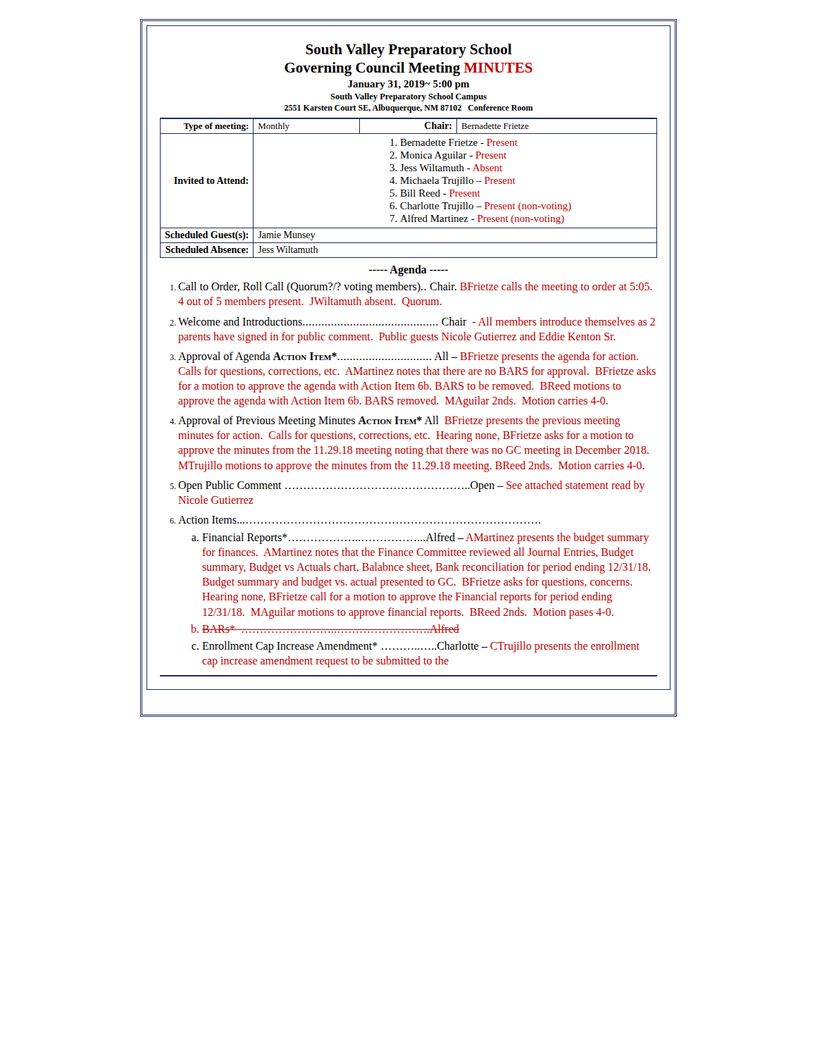South Valley Preparatory School
Governing Council Meeting MINUTES
January 31, 2019~ 5:00 pm
South Valley Preparatory School Campus
2551 Karsten Court SE, Albuquerque, NM 87102 Conference Room
| Type of meeting: | Monthly | Chair: | Bernadette Frietze |
| Invited to Attend: | Bernadette Frietze - Present Monica Aguilar - Present Jess Wiltamuth - Absent Michaela Trujillo – Present Bill Reed - Present Charlotte Trujillo – Present (non-voting) Alfred Martinez - Present (non-voting) |
| Scheduled Guest(s): | Jamie Munsey |
| Scheduled Absence: | Jess Wiltamuth |
----- Agenda -----
Call to Order, Roll Call (Quorum?/? voting members).. Chair. BFrietze calls the meeting to order at 5:05. 4 out of 5 members present. JWiltamuth absent. Quorum.
Welcome and Introductions........................................... Chair - All members introduce themselves as 2 parents have signed in for public comment. Public guests Nicole Gutierrez and Eddie Kenton Sr.
Approval of Agenda Action Item*.............................. All – BFrietze presents the agenda for action. Calls for questions, corrections, etc. AMartinez notes that there are no BARS for approval. BFrietze asks for a motion to approve the agenda with Action Item 6b. BARS to be removed. BReed motions to approve the agenda with Action Item 6b. BARS removed. MAguilar 2nds. Motion carries 4-0.
Approval of Previous Meeting Minutes Action Item* All BFrietze presents the previous meeting minutes for action. Calls for questions, corrections, etc. Hearing none, BFrietze asks for a motion to approve the minutes from the 11.29.18 meeting noting that there was no GC meeting in December 2018. MTrujillo motions to approve the minutes from the 11.29.18 meeting. BReed 2nds. Motion carries 4-0.
Open Public Comment …………………………………………..Open – See attached statement read by Nicole Gutierrez
Action Items...…………………………………………………………………….
Financial Reports*………………..……………...Alfred – AMartinez presents the budget summary for finances. AMartinez notes that the Finance Committee reviewed all Journal Entries, Budget summary, Budget vs Actuals chart, Balabnce sheet, Bank reconciliation for period ending 12/31/18. Budget summary and budget vs. actual presented to GC. BFrietze asks for questions, concerns. Hearing none, BFrietze call for a motion to approve the Financial reports for period ending 12/31/18. MAguilar motions to approve financial reports. BReed 2nds. Motion pases 4-0.
BARs* ……………………..…………………….Alfred
Enrollment Cap Increase Amendment* ………..…..Charlotte – CTrujillo presents the enrollment cap increase amendment request to be submitted to the